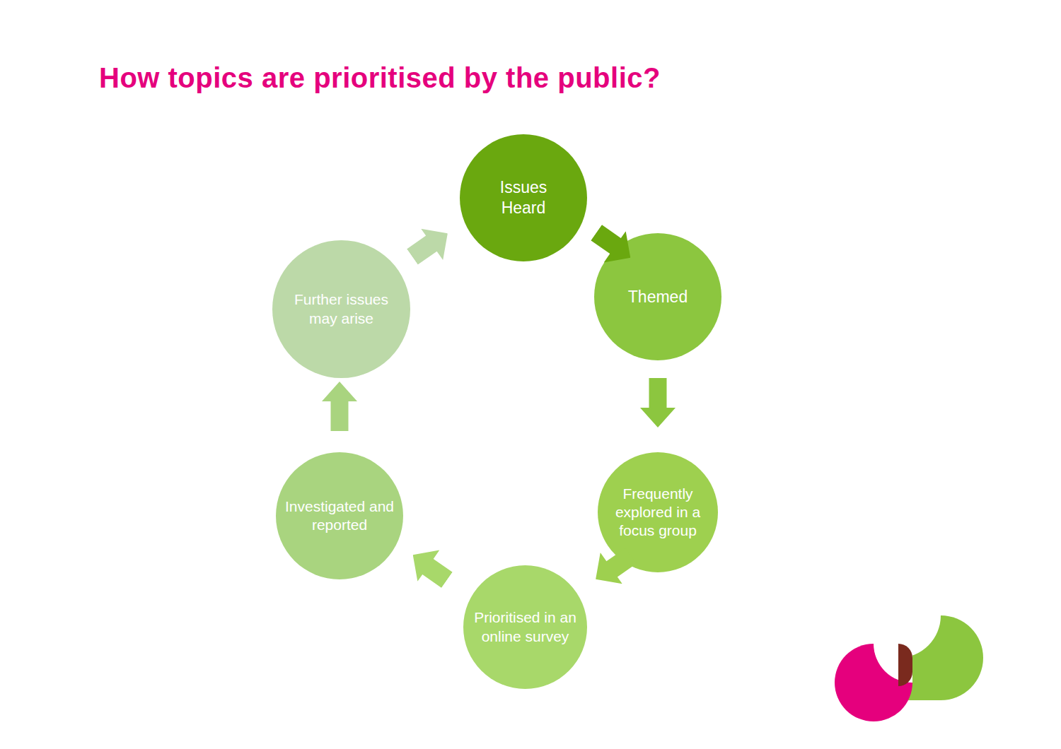How topics are prioritised by the public?
Issues
Heard
Themed
Frequently explored in a focus group
Prioritised in an online survey
Investigated and reported
Further issues may arise